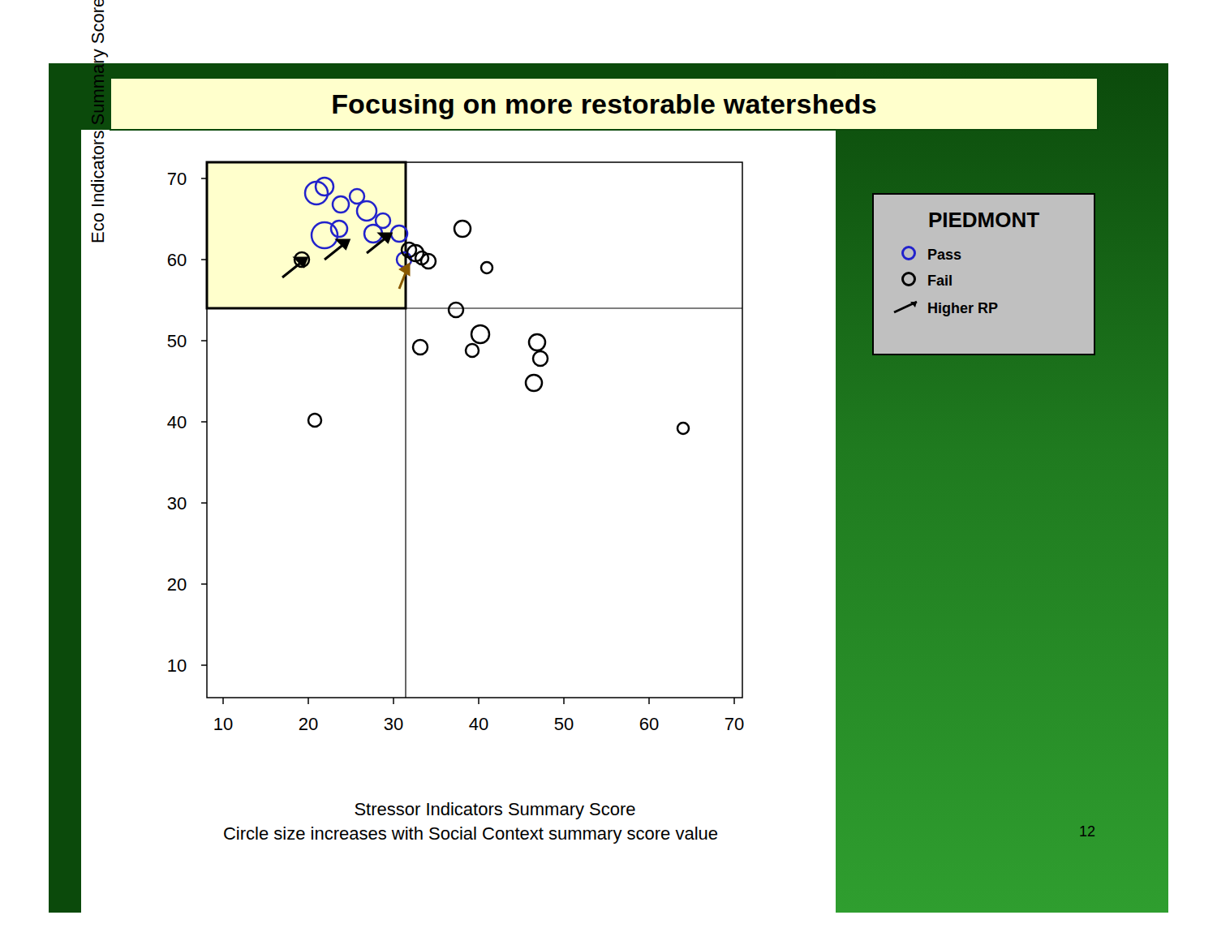Focusing on more restorable watersheds
PIEDMONT
Pass
Fail
Higher RP
70 60 50 40 30 20 10 10 20 30 40 50 60 70
Eco Indicators Summary Score
Stressor Indicators Summary Score
Circle size increases with Social Context summary score value
12